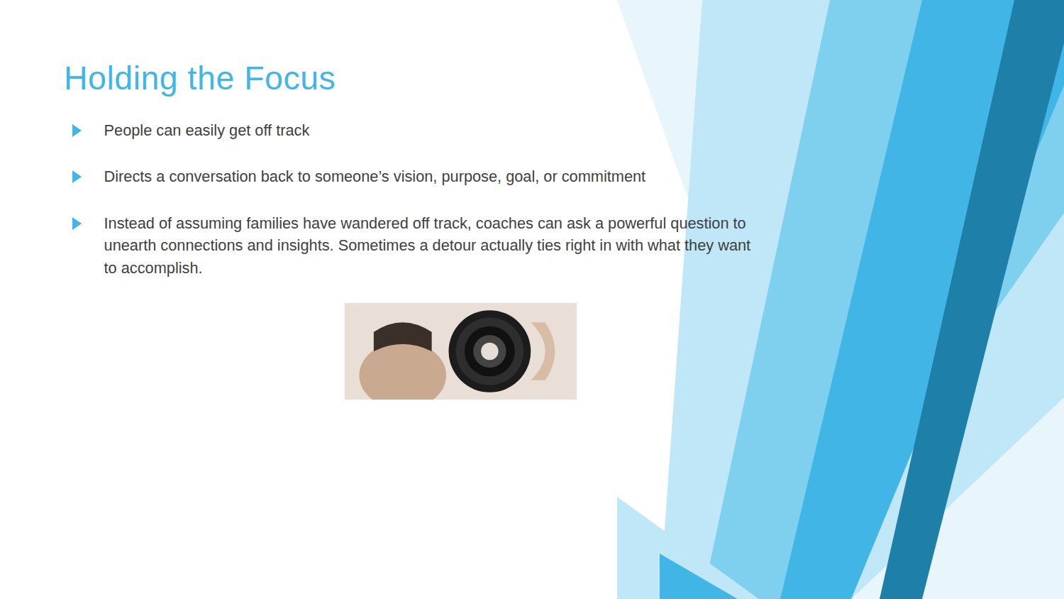Holding the Focus
People can easily get off track
Directs a conversation back to someone’s vision, purpose, goal, or commitment
Instead of assuming families have wandered off track, coaches can ask a powerful question to unearth connections and insights. Sometimes a detour actually ties right in with what they want to accomplish.